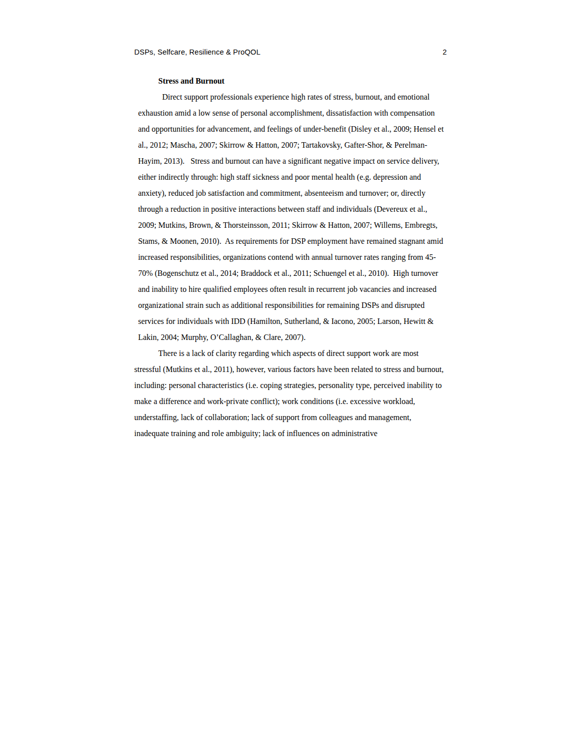DSPs, Selfcare, Resilience & ProQOL 2
Stress and Burnout
Direct support professionals experience high rates of stress, burnout, and emotional exhaustion amid a low sense of personal accomplishment, dissatisfaction with compensation and opportunities for advancement, and feelings of under-benefit (Disley et al., 2009; Hensel et al., 2012; Mascha, 2007; Skirrow & Hatton, 2007; Tartakovsky, Gafter-Shor, & Perelman-Hayim, 2013). Stress and burnout can have a significant negative impact on service delivery, either indirectly through: high staff sickness and poor mental health (e.g. depression and anxiety), reduced job satisfaction and commitment, absenteeism and turnover; or, directly through a reduction in positive interactions between staff and individuals (Devereux et al., 2009; Mutkins, Brown, & Thorsteinsson, 2011; Skirrow & Hatton, 2007; Willems, Embregts, Stams, & Moonen, 2010). As requirements for DSP employment have remained stagnant amid increased responsibilities, organizations contend with annual turnover rates ranging from 45-70% (Bogenschutz et al., 2014; Braddock et al., 2011; Schuengel et al., 2010). High turnover and inability to hire qualified employees often result in recurrent job vacancies and increased organizational strain such as additional responsibilities for remaining DSPs and disrupted services for individuals with IDD (Hamilton, Sutherland, & Iacono, 2005; Larson, Hewitt & Lakin, 2004; Murphy, O’Callaghan, & Clare, 2007).
There is a lack of clarity regarding which aspects of direct support work are most stressful (Mutkins et al., 2011), however, various factors have been related to stress and burnout, including: personal characteristics (i.e. coping strategies, personality type, perceived inability to make a difference and work-private conflict); work conditions (i.e. excessive workload, understaffing, lack of collaboration; lack of support from colleagues and management, inadequate training and role ambiguity; lack of influences on administrative